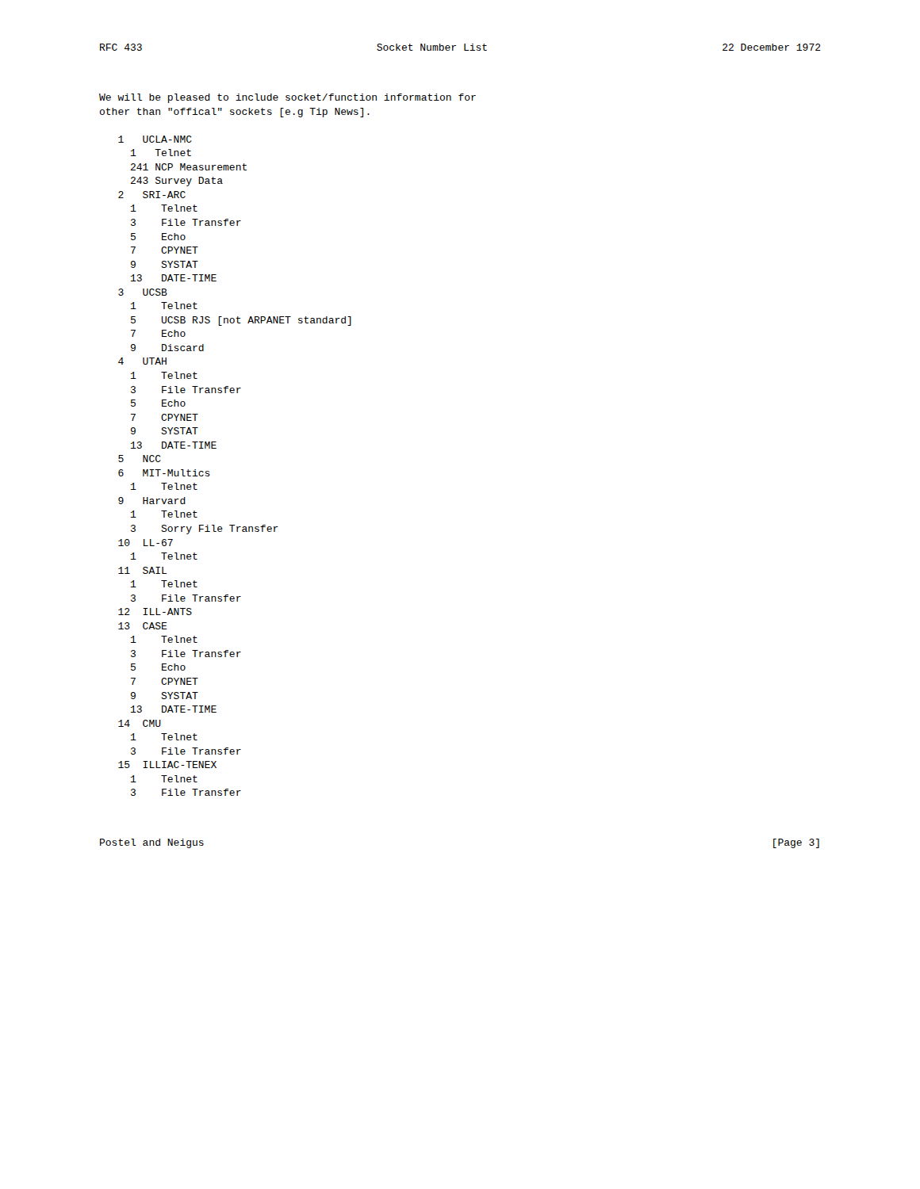RFC 433 Socket Number List 22 December 1972
We will be pleased to include socket/function information for
other than "offical" sockets [e.g Tip News].

   1   UCLA-NMC
     1   Telnet
     241 NCP Measurement
     243 Survey Data
   2   SRI-ARC
     1    Telnet
     3    File Transfer
     5    Echo
     7    CPYNET
     9    SYSTAT
     13   DATE-TIME
   3   UCSB
     1    Telnet
     5    UCSB RJS [not ARPANET standard]
     7    Echo
     9    Discard
   4   UTAH
     1    Telnet
     3    File Transfer
     5    Echo
     7    CPYNET
     9    SYSTAT
     13   DATE-TIME
   5   NCC
   6   MIT-Multics
     1    Telnet
   9   Harvard
     1    Telnet
     3    Sorry File Transfer
   10  LL-67
     1    Telnet
   11  SAIL
     1    Telnet
     3    File Transfer
   12  ILL-ANTS
   13  CASE
     1    Telnet
     3    File Transfer
     5    Echo
     7    CPYNET
     9    SYSTAT
     13   DATE-TIME
   14  CMU
     1    Telnet
     3    File Transfer
   15  ILLIAC-TENEX
     1    Telnet
     3    File Transfer
Postel and Neigus [Page 3]